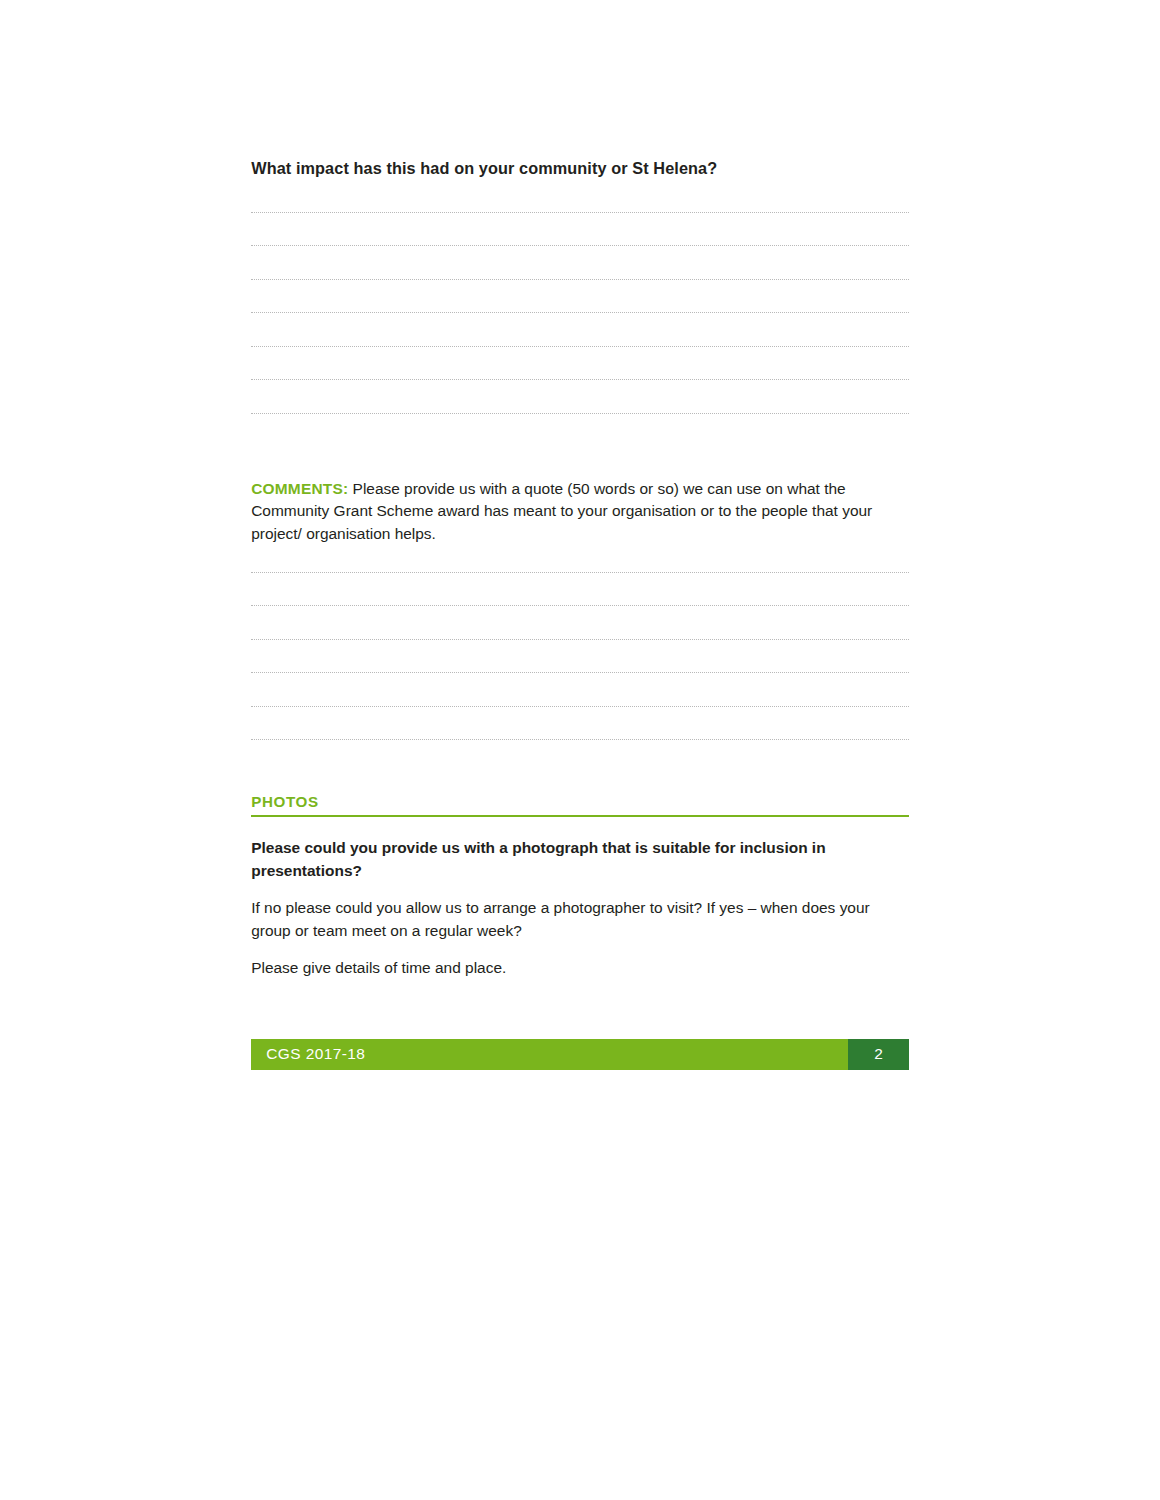What impact has this had on your community or St Helena?
COMMENTS: Please provide us with a quote (50 words or so) we can use on what the Community Grant Scheme award has meant to your organisation or to the people that your project/ organisation helps.
PHOTOS
Please could you provide us with a photograph that is suitable for inclusion in presentations?
If no please could you allow us to arrange a photographer to visit? If yes – when does your group or team meet on a regular week?
Please give details of time and place.
CGS 2017-18
2